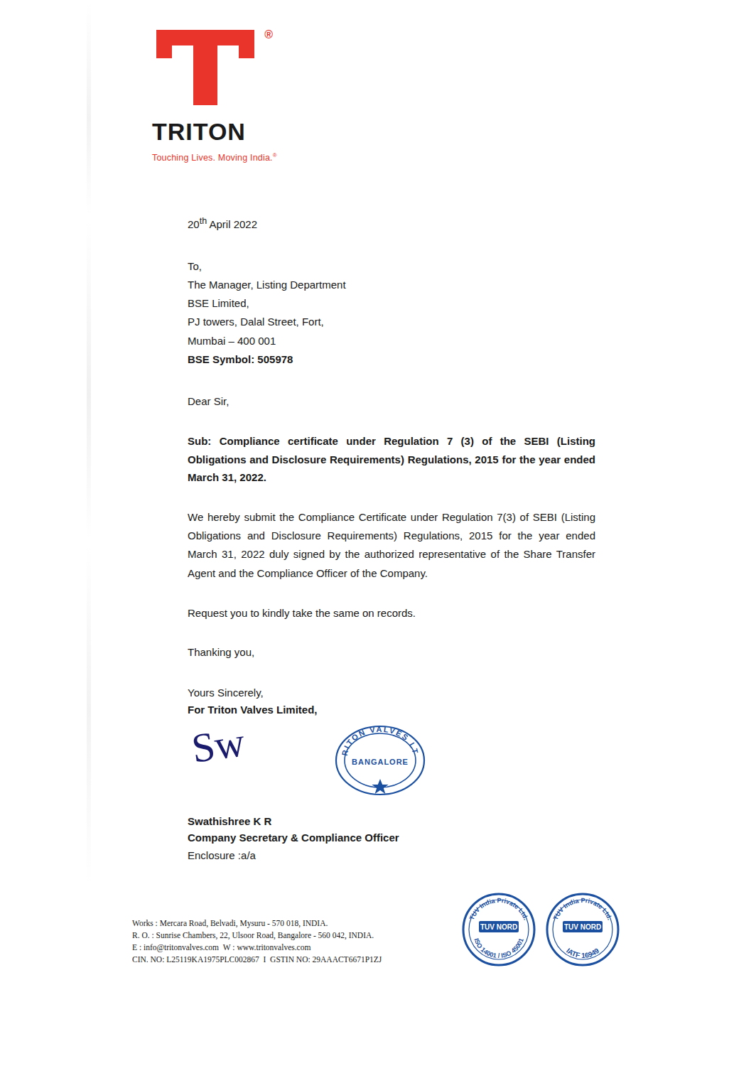®
TRITON
Touching Lives. Moving India.®
20th April 2022
To,
The Manager, Listing Department
BSE Limited,
PJ towers, Dalal Street, Fort,
Mumbai – 400 001
BSE Symbol: 505978
Dear Sir,
Sub: Compliance certificate under Regulation 7 (3) of the SEBI (Listing Obligations and Disclosure Requirements) Regulations, 2015 for the year ended March 31, 2022.
We hereby submit the Compliance Certificate under Regulation 7(3) of SEBI (Listing Obligations and Disclosure Requirements) Regulations, 2015 for the year ended March 31, 2022 duly signed by the authorized representative of the Share Transfer Agent and the Compliance Officer of the Company.
Request you to kindly take the same on records.
Thanking you,
Yours Sincerely,
For Triton Valves Limited,
Sw
TRITON VALVES LTD BANGALORE
Swathishree K R
Company Secretary & Compliance Officer
Enclosure :a/a
Works : Mercara Road, Belvadi, Mysuru - 570 018, INDIA.
R. O. : Sunrise Chambers, 22, Ulsoor Road, Bangalore - 560 042, INDIA.
E : info@tritonvalves.com W : www.tritonvalves.com
CIN. NO: L25119KA1975PLC002867 I GSTIN NO: 29AAACT6671P1ZJ
TUV India Private Ltd. ISO 14001 / ISO 45001 TUV NORD
TUV India Private Ltd. IATF 16949 TUV NORD